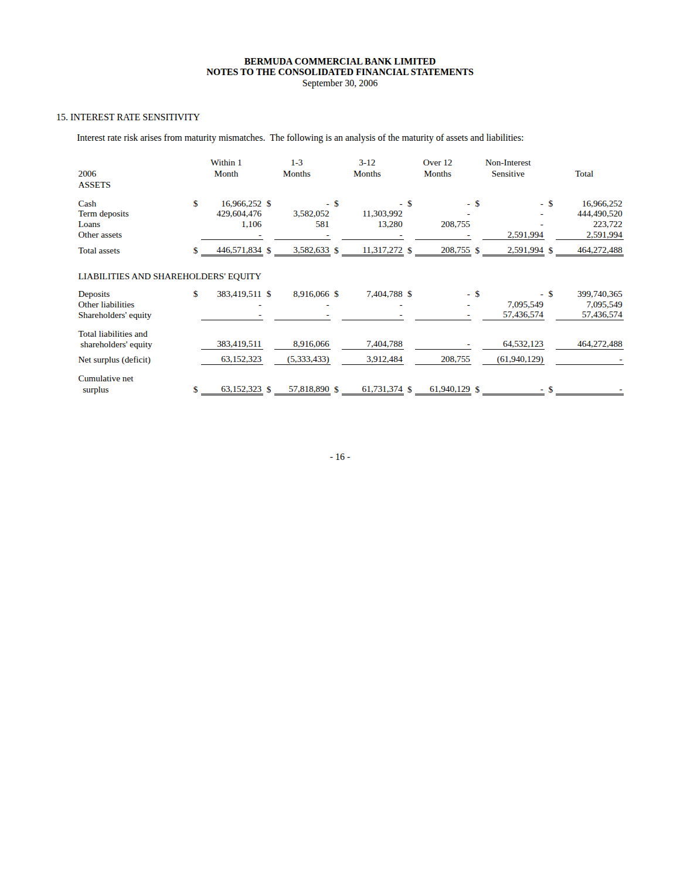BERMUDA COMMERCIAL BANK LIMITED
NOTES TO THE CONSOLIDATED FINANCIAL STATEMENTS
September 30, 2006
15. INTEREST RATE SENSITIVITY
Interest rate risk arises from maturity mismatches. The following is an analysis of the maturity of assets and liabilities:
| | Within 1 | 1-3 | 3-12 | Over 12 | Non-Interest | |
| --- | --- | --- | --- | --- | --- | --- |
| 2006 | Month | Months | Months | Months | Sensitive | Total |
| ASSETS | |
| Cash | $ | 16,966,252 | $ | - | $ | - | $ | - | $ | - | $ | 16,966,252 |
| Term deposits | | 429,604,476 | | 3,582,052 | | 11,303,992 | | - | | - | | 444,490,520 |
| Loans | | 1,106 | | 581 | | 13,280 | | 208,755 | | - | | 223,722 |
| Other assets | | - | | - | | - | | - | | 2,591,994 | | 2,591,994 |
| Total assets | $ | 446,571,834 | $ | 3,582,633 | $ | 11,317,272 | $ | 208,755 | $ | 2,591,994 | $ | 464,272,488 |
| LIABILITIES AND SHAREHOLDERS' EQUITY |
| Deposits | $ | 383,419,511 | $ | 8,916,066 | $ | 7,404,788 | $ | - | $ | - | $ | 399,740,365 |
| Other liabilities | | - | | - | | - | | - | | 7,095,549 | | 7,095,549 |
| Shareholders' equity | | - | | - | | - | | - | | 57,436,574 | | 57,436,574 |
| Total liabilities and | |
| shareholders' equity | | 383,419,511 | | 8,916,066 | | 7,404,788 | | - | | 64,532,123 | | 464,272,488 |
| Net surplus (deficit) | | 63,152,323 | | (5,333,433) | | 3,912,484 | | 208,755 | | (61,940,129) | | - |
| Cumulative net | |
| surplus | $ | 63,152,323 | $ | 57,818,890 | $ | 61,731,374 | $ | 61,940,129 | $ | - | $ | - |
- 16 -